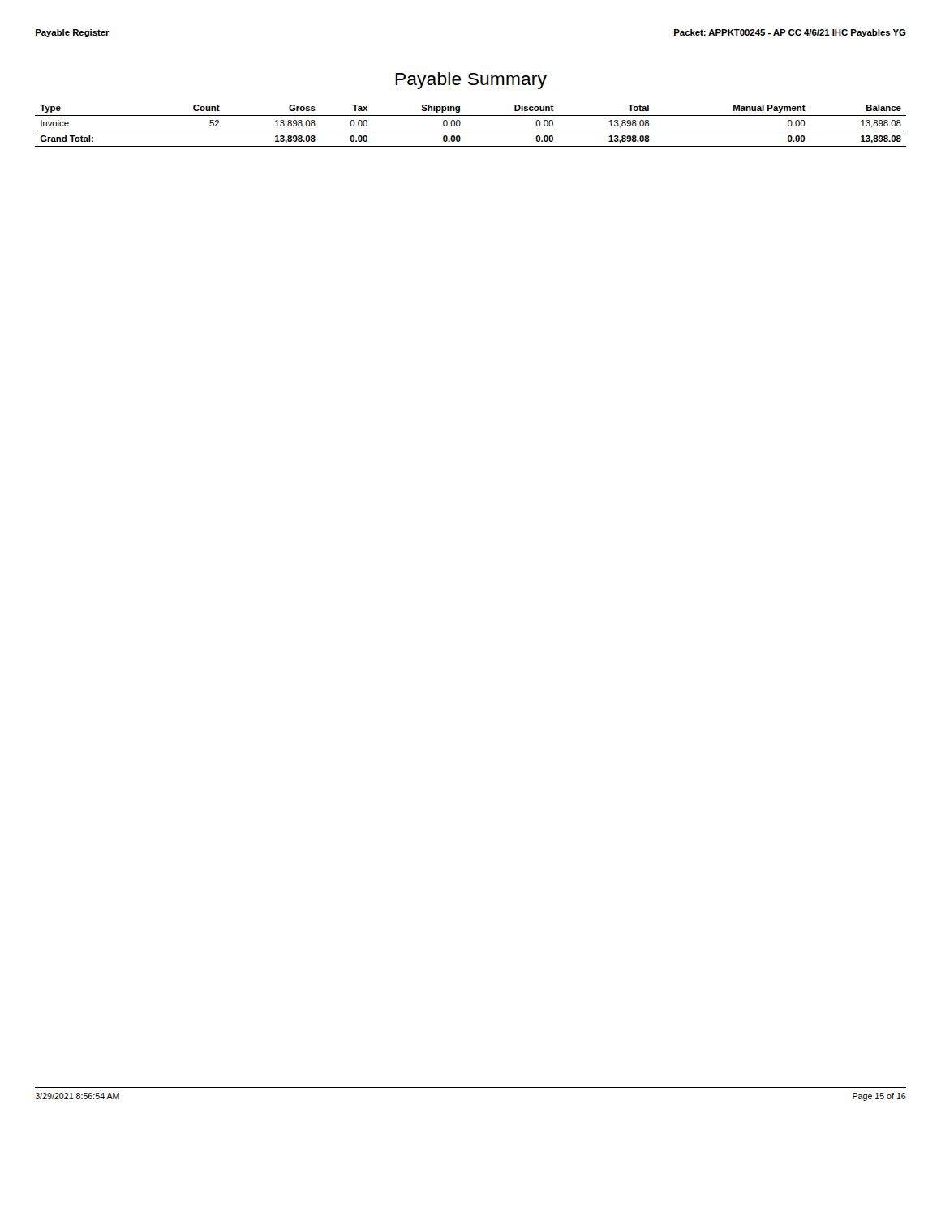Payable Register
Packet: APPKT00245 - AP CC 4/6/21 IHC Payables YG
Payable Summary
| Type | Count | Gross | Tax | Shipping | Discount | Total | Manual Payment | Balance |
| --- | --- | --- | --- | --- | --- | --- | --- | --- |
| Invoice | 52 | 13,898.08 | 0.00 | 0.00 | 0.00 | 13,898.08 | 0.00 | 13,898.08 |
| Grand Total: | | 13,898.08 | 0.00 | 0.00 | 0.00 | 13,898.08 | 0.00 | 13,898.08 |
3/29/2021 8:56:54 AM
Page 15 of 16